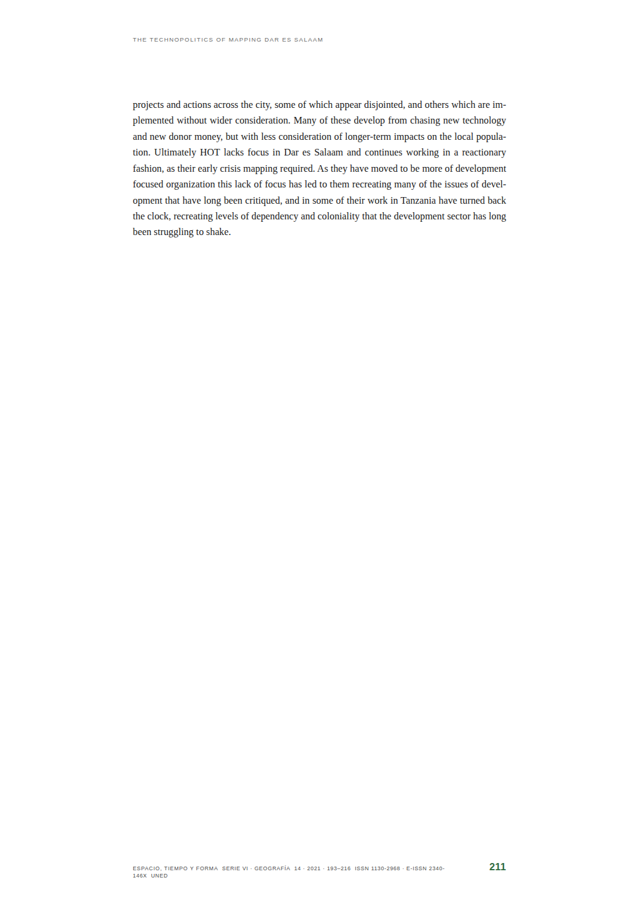The Technopolitics of Mapping Dar es Salaam
projects and actions across the city, some of which appear disjointed, and others which are implemented without wider consideration. Many of these develop from chasing new technology and new donor money, but with less consideration of longer-term impacts on the local population. Ultimately HOT lacks focus in Dar es Salaam and continues working in a reactionary fashion, as their early crisis mapping required. As they have moved to be more of development focused organization this lack of focus has led to them recreating many of the issues of development that have long been critiqued, and in some of their work in Tanzania have turned back the clock, recreating levels of dependency and coloniality that the development sector has long been struggling to shake.
Espacio, Tiempo y Forma Serie VI · Geografía 14 · 2021 · 193–216 ISSN 1130-2968 · E-ISSN 2340-146X UNED
211